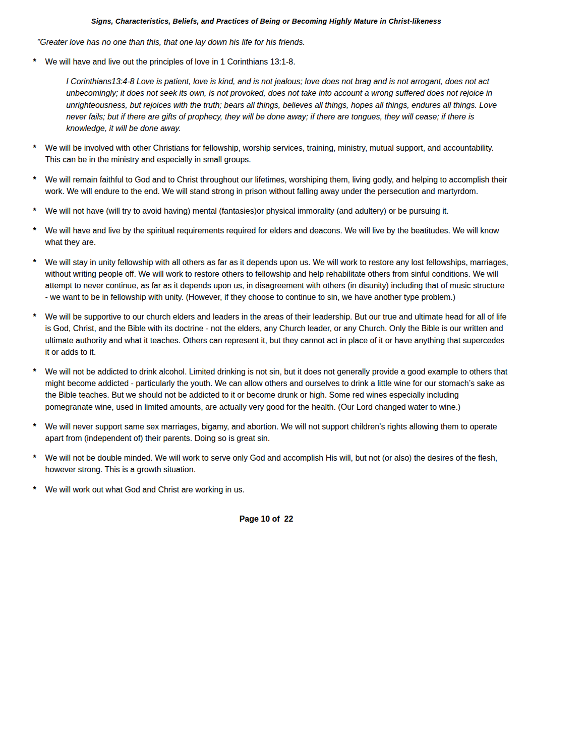Signs, Characteristics, Beliefs, and Practices of Being or Becoming Highly Mature in Christ-likeness
"Greater love has no one than this, that one lay down his life for his friends.
We will have and live out the principles of love in 1 Corinthians 13:1-8.
I Corinthians13:4-8 Love is patient, love is kind, and is not jealous; love does not brag and is not arrogant, does not act unbecomingly; it does not seek its own, is not provoked, does not take into account a wrong suffered does not rejoice in unrighteousness, but rejoices with the truth; bears all things, believes all things, hopes all things, endures all things. Love never fails; but if there are gifts of prophecy, they will be done away; if there are tongues, they will cease; if there is knowledge, it will be done away.
We will be involved with other Christians for fellowship, worship services, training, ministry, mutual support, and accountability. This can be in the ministry and especially in small groups.
We will remain faithful to God and to Christ throughout our lifetimes, worshiping them, living godly, and helping to accomplish their work. We will endure to the end. We will stand strong in prison without falling away under the persecution and martyrdom.
We will not have (will try to avoid having) mental (fantasies)or physical immorality (and adultery) or be pursuing it.
We will have and live by the spiritual requirements required for elders and deacons. We will live by the beatitudes. We will know what they are.
We will stay in unity fellowship with all others as far as it depends upon us. We will work to restore any lost fellowships, marriages, without writing people off. We will work to restore others to fellowship and help rehabilitate others from sinful conditions. We will attempt to never continue, as far as it depends upon us, in disagreement with others (in disunity) including that of music structure - we want to be in fellowship with unity. (However, if they choose to continue to sin, we have another type problem.)
We will be supportive to our church elders and leaders in the areas of their leadership. But our true and ultimate head for all of life is God, Christ, and the Bible with its doctrine - not the elders, any Church leader, or any Church. Only the Bible is our written and ultimate authority and what it teaches. Others can represent it, but they cannot act in place of it or have anything that supercedes it or adds to it.
We will not be addicted to drink alcohol. Limited drinking is not sin, but it does not generally provide a good example to others that might become addicted - particularly the youth. We can allow others and ourselves to drink a little wine for our stomach’s sake as the Bible teaches. But we should not be addicted to it or become drunk or high. Some red wines especially including pomegranate wine, used in limited amounts, are actually very good for the health. (Our Lord changed water to wine.)
We will never support same sex marriages, bigamy, and abortion. We will not support children’s rights allowing them to operate apart from (independent of) their parents. Doing so is great sin.
We will not be double minded. We will work to serve only God and accomplish His will, but not (or also) the desires of the flesh, however strong. This is a growth situation.
We will work out what God and Christ are working in us.
Page 10 of 22